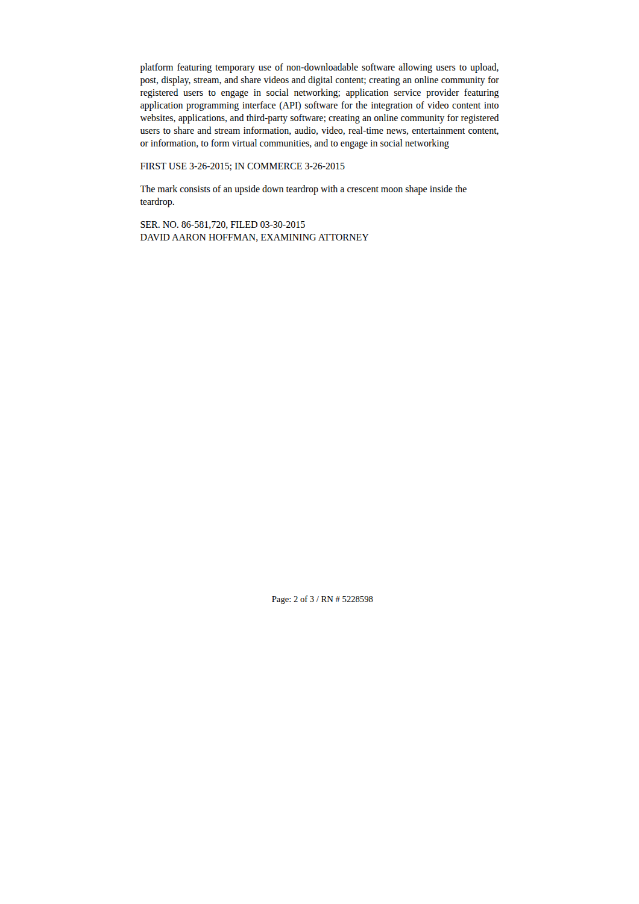platform featuring temporary use of non-downloadable software allowing users to upload, post, display, stream, and share videos and digital content; creating an online community for registered users to engage in social networking; application service provider featuring application programming interface (API) software for the integration of video content into websites, applications, and third-party software; creating an online community for registered users to share and stream information, audio, video, real-time news, entertainment content, or information, to form virtual communities, and to engage in social networking
FIRST USE 3-26-2015; IN COMMERCE 3-26-2015
The mark consists of an upside down teardrop with a crescent moon shape inside the teardrop.
SER. NO. 86-581,720, FILED 03-30-2015
DAVID AARON HOFFMAN, EXAMINING ATTORNEY
Page: 2 of 3 / RN # 5228598